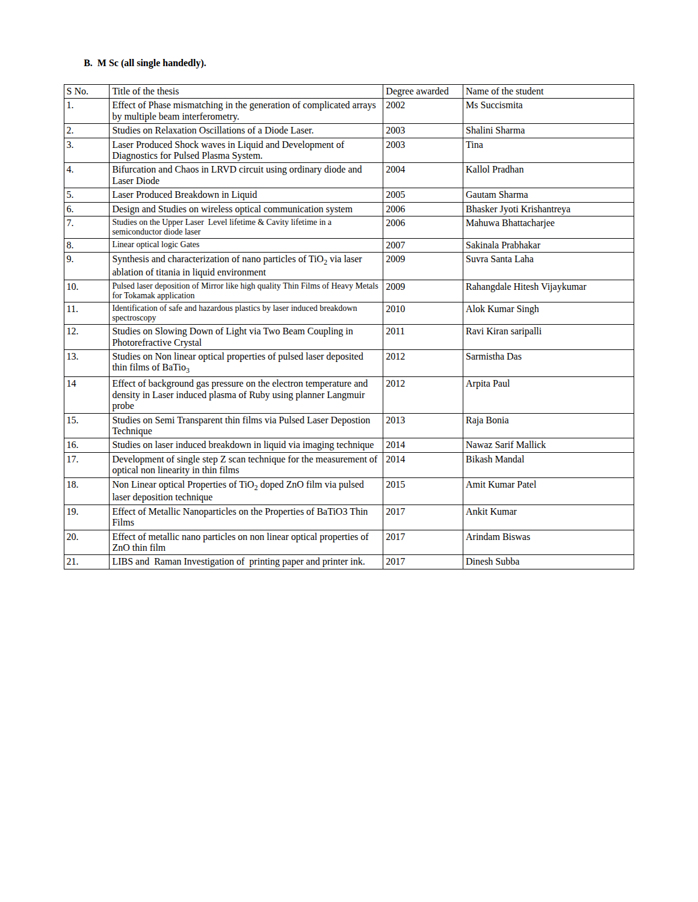B. M Sc (all single handedly).
| S No. | Title of the thesis | Degree awarded | Name of the student |
| --- | --- | --- | --- |
| 1. | Effect of Phase mismatching in the generation of complicated arrays by multiple beam interferometry. | 2002 | Ms Succismita |
| 2. | Studies on Relaxation Oscillations of a Diode Laser. | 2003 | Shalini Sharma |
| 3. | Laser Produced Shock waves in Liquid and Development of Diagnostics for Pulsed Plasma System. | 2003 | Tina |
| 4. | Bifurcation and Chaos in LRVD circuit using ordinary diode and Laser Diode | 2004 | Kallol Pradhan |
| 5. | Laser Produced Breakdown in Liquid | 2005 | Gautam Sharma |
| 6. | Design and Studies on wireless optical communication system | 2006 | Bhasker Jyoti Krishantreya |
| 7. | Studies on the Upper Laser Level lifetime & Cavity lifetime in a semiconductor diode laser | 2006 | Mahuwa Bhattacharjee |
| 8. | Linear optical logic Gates | 2007 | Sakinala Prabhakar |
| 9. | Synthesis and characterization of nano particles of TiO 2 via laser ablation of titania in liquid environment | 2009 | Suvra Santa Laha |
| 10. | Pulsed laser deposition of Mirror like high quality Thin Films of Heavy Metals for Tokamak application | 2009 | Rahangdale Hitesh Vijaykumar |
| 11. | Identification of safe and hazardous plastics by laser induced breakdown spectroscopy | 2010 | Alok Kumar Singh |
| 12. | Studies on Slowing Down of Light via Two Beam Coupling in Photorefractive Crystal | 2011 | Ravi Kiran saripalli |
| 13. | Studies on Non linear optical properties of pulsed laser deposited thin films of BaTio 3 | 2012 | Sarmistha Das |
| 14 | Effect of background gas pressure on the electron temperature and density in Laser induced plasma of Ruby using planner Langmuir probe | 2012 | Arpita Paul |
| 15. | Studies on Semi Transparent thin films via Pulsed Laser Depostion Technique | 2013 | Raja Bonia |
| 16. | Studies on laser induced breakdown in liquid via imaging technique | 2014 | Nawaz Sarif Mallick |
| 17. | Development of single step Z scan technique for the measurement of optical non linearity in thin films | 2014 | Bikash Mandal |
| 18. | Non Linear optical Properties of TiO 2 doped ZnO film via pulsed laser deposition technique | 2015 | Amit Kumar Patel |
| 19. | Effect of Metallic Nanoparticles on the Properties of BaTiO3 Thin Films | 2017 | Ankit Kumar |
| 20. | Effect of metallic nano particles on non linear optical properties of ZnO thin film | 2017 | Arindam Biswas |
| 21. | LIBS and Raman Investigation of printing paper and printer ink. | 2017 | Dinesh Subba |